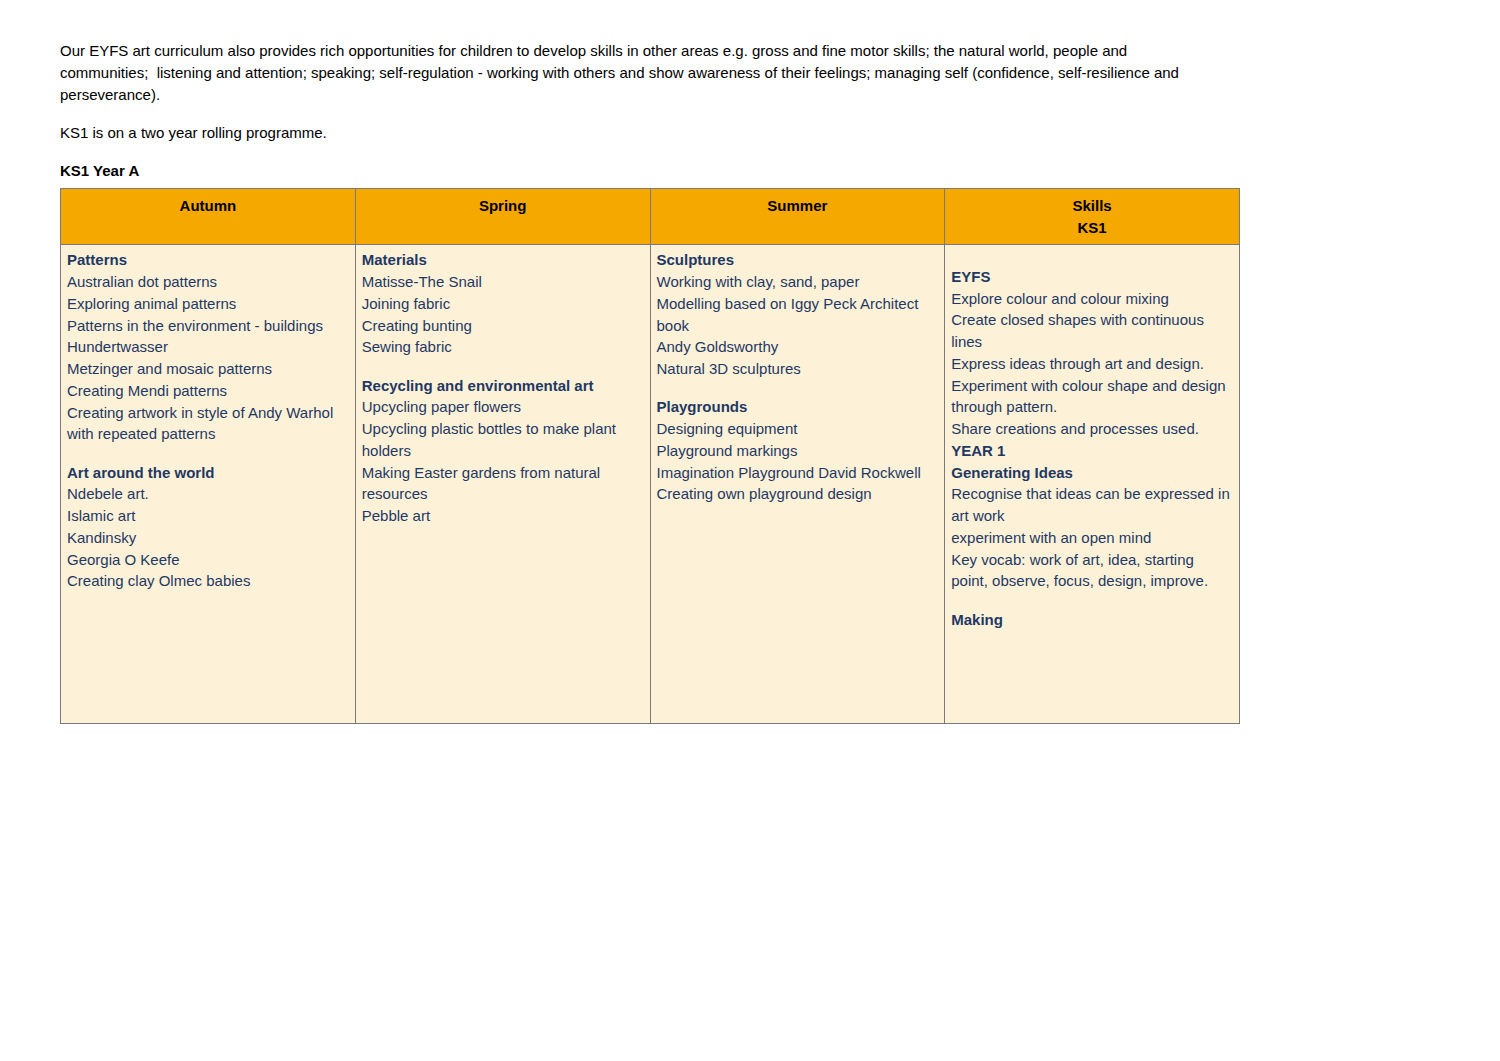Our EYFS art curriculum also provides rich opportunities for children to develop skills in other areas e.g. gross and fine motor skills; the natural world, people and communities; listening and attention; speaking; self-regulation - working with others and show awareness of their feelings; managing self (confidence, self-resilience and perseverance).
KS1 is on a two year rolling programme.
KS1 Year A
| Autumn | Spring | Summer | Skills KS1 |
| --- | --- | --- | --- |
| Patterns Australian dot patterns Exploring animal patterns Patterns in the environment - buildings Hundertwasser Metzinger and mosaic patterns Creating Mendi patterns Creating artwork in style of Andy Warhol with repeated patterns Art around the world Ndebele art. Islamic art Kandinsky Georgia O Keefe Creating clay Olmec babies | Materials Matisse-The Snail Joining fabric Creating bunting Sewing fabric Recycling and environmental art Upcycling paper flowers Upcycling plastic bottles to make plant holders Making Easter gardens from natural resources Pebble art | Sculptures Working with clay, sand, paper Modelling based on Iggy Peck Architect book Andy Goldsworthy Natural 3D sculptures Playgrounds Designing equipment Playground markings Imagination Playground David Rockwell Creating own playground design | EYFS Explore colour and colour mixing Create closed shapes with continuous lines Express ideas through art and design. Experiment with colour shape and design through pattern. Share creations and processes used. YEAR 1 Generating Ideas Recognise that ideas can be expressed in art work experiment with an open mind Key vocab: work of art, idea, starting point, observe, focus, design, improve. Making |